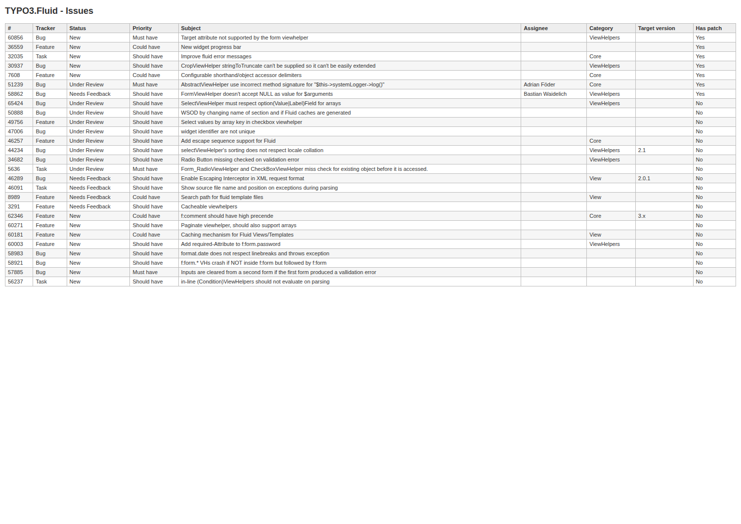TYPO3.Fluid - Issues
| # | Tracker | Status | Priority | Subject | Assignee | Category | Target version | Has patch |
| --- | --- | --- | --- | --- | --- | --- | --- | --- |
| 60856 | Bug | New | Must have | Target attribute not supported by the form viewhelper | | ViewHelpers | | Yes |
| 36559 | Feature | New | Could have | New widget progress bar | | | | Yes |
| 32035 | Task | New | Should have | Improve fluid error messages | | Core | | Yes |
| 30937 | Bug | New | Should have | CropViewHelper stringToTruncate can't be supplied so it can't be easily extended | | ViewHelpers | | Yes |
| 7608 | Feature | New | Could have | Configurable shorthand/object accessor delimiters | | Core | | Yes |
| 51239 | Bug | Under Review | Must have | AbstractViewHelper use incorrect method signature for "$this->systemLogger->log()" | Adrian Föder | Core | | Yes |
| 58862 | Bug | Needs Feedback | Should have | FormViewHelper doesn't accept NULL as value for $arguments | Bastian Waidelich | ViewHelpers | | Yes |
| 65424 | Bug | Under Review | Should have | SelectViewHelper must respect option(Value/Label)Field for arrays | | ViewHelpers | | No |
| 50888 | Bug | Under Review | Should have | WSOD by changing name of section and if Fluid caches are generated | | | | No |
| 49756 | Feature | Under Review | Should have | Select values by array key in checkbox viewhelper | | | | No |
| 47006 | Bug | Under Review | Should have | widget identifier are not unique | | | | No |
| 46257 | Feature | Under Review | Should have | Add escape sequence support for Fluid | | Core | | No |
| 44234 | Bug | Under Review | Should have | selectViewHelper's sorting does not respect locale collation | | ViewHelpers | 2.1 | No |
| 34682 | Bug | Under Review | Should have | Radio Button missing checked on validation error | | ViewHelpers | | No |
| 5636 | Task | Under Review | Must have | Form_RadioViewHelper and CheckBoxViewHelper miss check for existing object before it is accessed. | | | | No |
| 46289 | Bug | Needs Feedback | Should have | Enable Escaping Interceptor in XML request format | | View | 2.0.1 | No |
| 46091 | Task | Needs Feedback | Should have | Show source file name and position on exceptions during parsing | | | | No |
| 8989 | Feature | Needs Feedback | Could have | Search path for fluid template files | | View | | No |
| 3291 | Feature | Needs Feedback | Should have | Cacheable viewhelpers | | | | No |
| 62346 | Feature | New | Could have | f:comment should have high precende | | Core | 3.x | No |
| 60271 | Feature | New | Should have | Paginate viewhelper, should also support arrays | | | | No |
| 60181 | Feature | New | Could have | Caching mechanism for Fluid Views/Templates | | View | | No |
| 60003 | Feature | New | Should have | Add required-Attribute to f:form.password | | ViewHelpers | | No |
| 58983 | Bug | New | Should have | format.date does not respect linebreaks and throws exception | | | | No |
| 58921 | Bug | New | Should have | f:form.* VHs crash if NOT inside f:form but followed by f:form | | | | No |
| 57885 | Bug | New | Must have | Inputs are cleared from a second form if the first form produced a vallidation error | | | | No |
| 56237 | Task | New | Should have | in-line (Condition)ViewHelpers should not evaluate on parsing | | | | No |